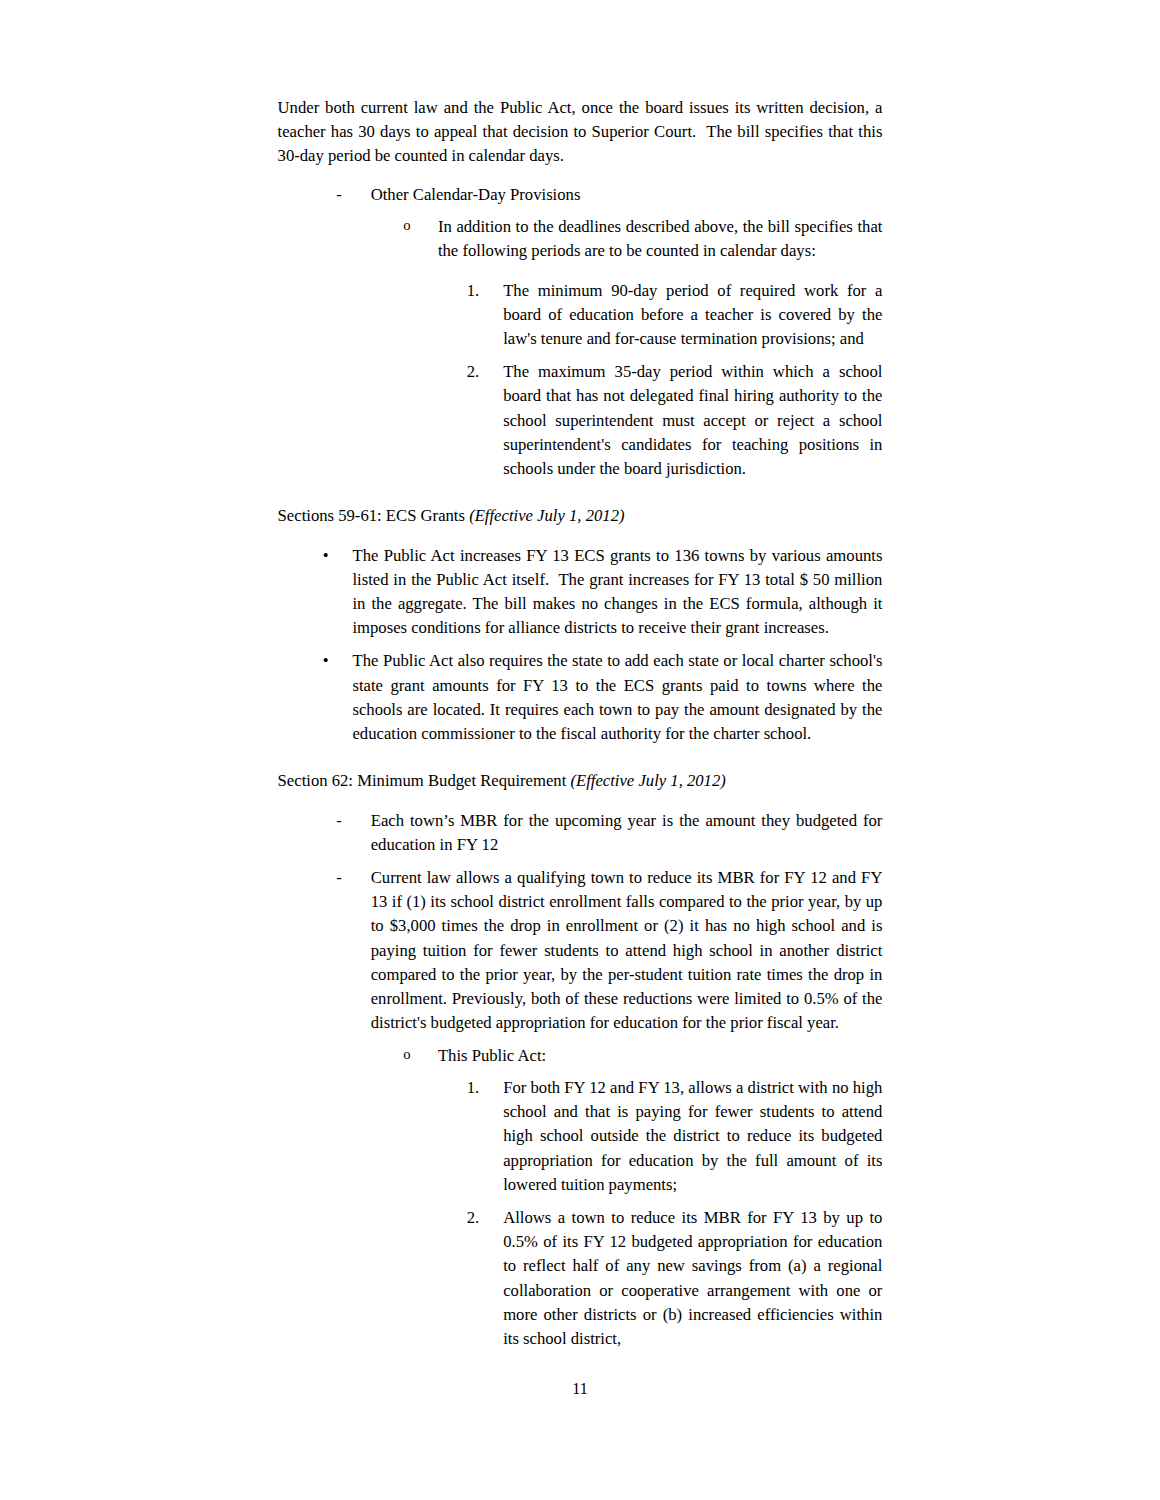Under both current law and the Public Act, once the board issues its written decision, a teacher has 30 days to appeal that decision to Superior Court. The bill specifies that this 30-day period be counted in calendar days.
Other Calendar-Day Provisions
In addition to the deadlines described above, the bill specifies that the following periods are to be counted in calendar days:
The minimum 90-day period of required work for a board of education before a teacher is covered by the law's tenure and for-cause termination provisions; and
The maximum 35-day period within which a school board that has not delegated final hiring authority to the school superintendent must accept or reject a school superintendent's candidates for teaching positions in schools under the board jurisdiction.
Sections 59-61: ECS Grants (Effective July 1, 2012)
The Public Act increases FY 13 ECS grants to 136 towns by various amounts listed in the Public Act itself. The grant increases for FY 13 total $ 50 million in the aggregate. The bill makes no changes in the ECS formula, although it imposes conditions for alliance districts to receive their grant increases.
The Public Act also requires the state to add each state or local charter school's state grant amounts for FY 13 to the ECS grants paid to towns where the schools are located. It requires each town to pay the amount designated by the education commissioner to the fiscal authority for the charter school.
Section 62: Minimum Budget Requirement (Effective July 1, 2012)
Each town’s MBR for the upcoming year is the amount they budgeted for education in FY 12
Current law allows a qualifying town to reduce its MBR for FY 12 and FY 13 if (1) its school district enrollment falls compared to the prior year, by up to $3,000 times the drop in enrollment or (2) it has no high school and is paying tuition for fewer students to attend high school in another district compared to the prior year, by the per-student tuition rate times the drop in enrollment. Previously, both of these reductions were limited to 0.5% of the district's budgeted appropriation for education for the prior fiscal year.
This Public Act:
For both FY 12 and FY 13, allows a district with no high school and that is paying for fewer students to attend high school outside the district to reduce its budgeted appropriation for education by the full amount of its lowered tuition payments;
Allows a town to reduce its MBR for FY 13 by up to 0.5% of its FY 12 budgeted appropriation for education to reflect half of any new savings from (a) a regional collaboration or cooperative arrangement with one or more other districts or (b) increased efficiencies within its school district,
11